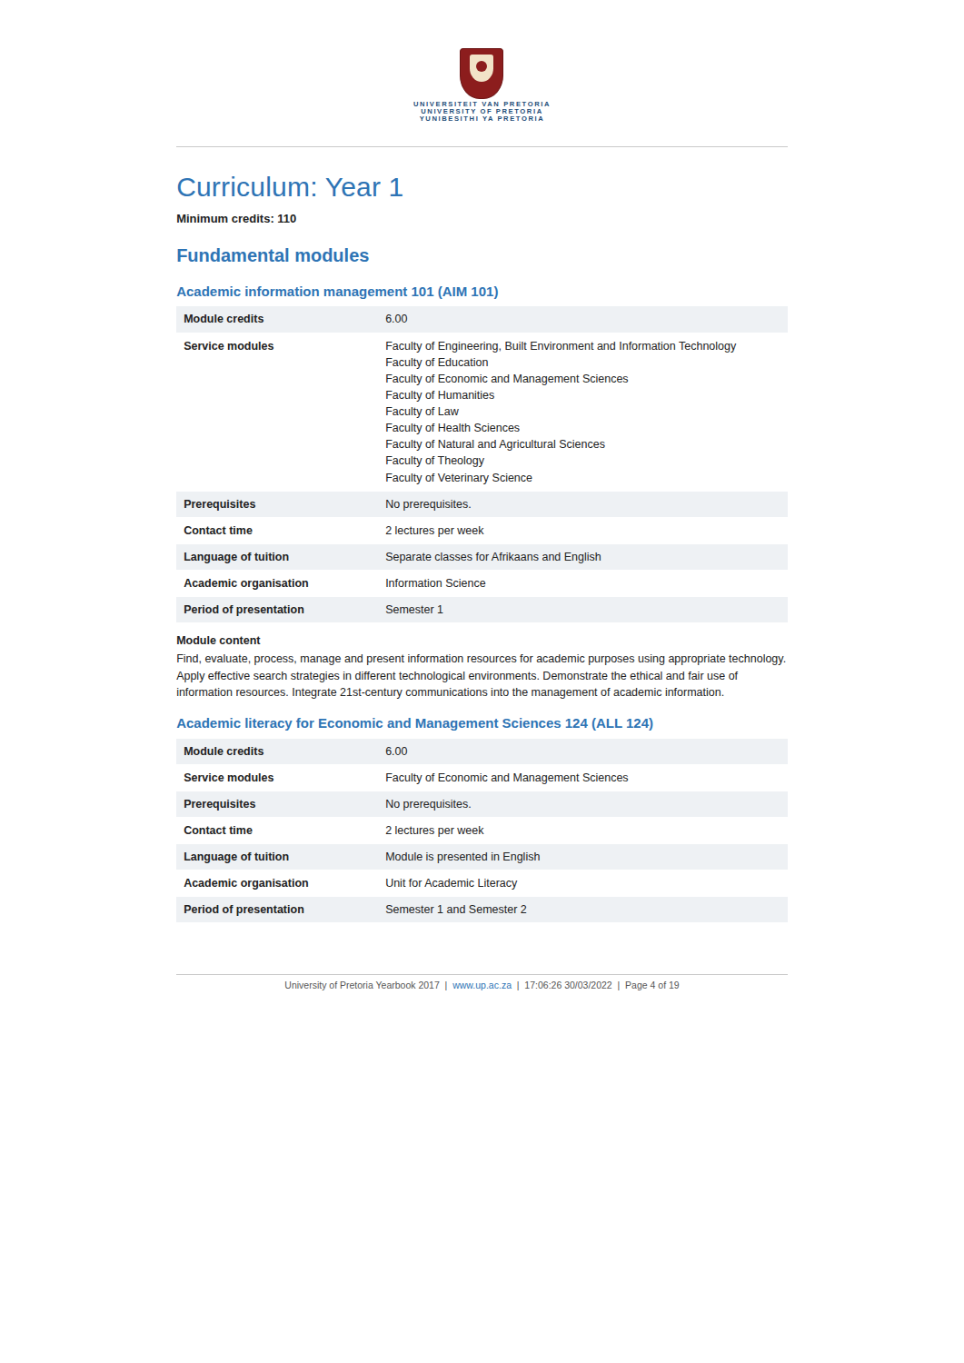Universiteit van Pretoria
University of Pretoria
Yunibesithi ya Pretoria
Curriculum: Year 1
Minimum credits: 110
Fundamental modules
Academic information management 101 (AIM 101)
| Module credits | 6.00 |
| Service modules | Faculty of Engineering, Built Environment and Information Technology Faculty of Education Faculty of Economic and Management Sciences Faculty of Humanities Faculty of Law Faculty of Health Sciences Faculty of Natural and Agricultural Sciences Faculty of Theology Faculty of Veterinary Science |
| Prerequisites | No prerequisites. |
| Contact time | 2 lectures per week |
| Language of tuition | Separate classes for Afrikaans and English |
| Academic organisation | Information Science |
| Period of presentation | Semester 1 |
Module content
Find, evaluate, process, manage and present information resources for academic purposes using appropriate technology. Apply effective search strategies in different technological environments. Demonstrate the ethical and fair use of information resources. Integrate 21st-century communications into the management of academic information.
Academic literacy for Economic and Management Sciences 124 (ALL 124)
| Module credits | 6.00 |
| Service modules | Faculty of Economic and Management Sciences |
| Prerequisites | No prerequisites. |
| Contact time | 2 lectures per week |
| Language of tuition | Module is presented in English |
| Academic organisation | Unit for Academic Literacy |
| Period of presentation | Semester 1 and Semester 2 |
University of Pretoria Yearbook 2017 | www.up.ac.za | 17:06:26 30/03/2022 | Page 4 of 19